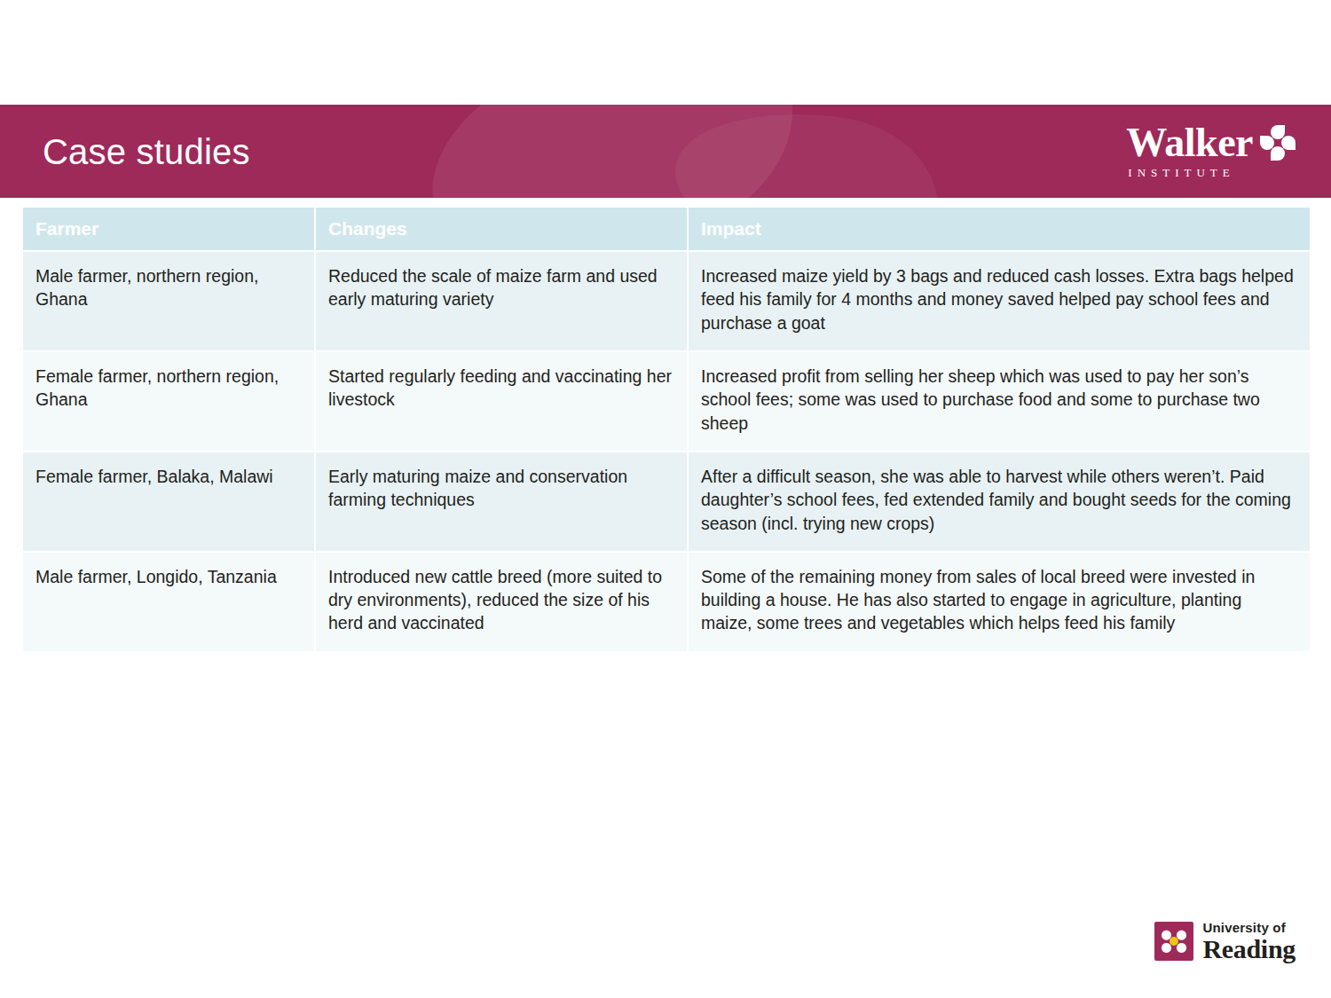Case studies
Walker
INSTITUTE
| Farmer | Changes | Impact |
| --- | --- | --- |
| Male farmer, northern region, Ghana | Reduced the scale of maize farm and used early maturing variety | Increased maize yield by 3 bags and reduced cash losses. Extra bags helped feed his family for 4 months and money saved helped pay school fees and purchase a goat |
| Female farmer, northern region, Ghana | Started regularly feeding and vaccinating her livestock | Increased profit from selling her sheep which was used to pay her son’s school fees; some was used to purchase food and some to purchase two sheep |
| Female farmer, Balaka, Malawi | Early maturing maize and conservation farming techniques | After a difficult season, she was able to harvest while others weren’t. Paid daughter’s school fees, fed extended family and bought seeds for the coming season (incl. trying new crops) |
| Male farmer, Longido, Tanzania | Introduced new cattle breed (more suited to dry environments), reduced the size of his herd and vaccinated | Some of the remaining money from sales of local breed were invested in building a house. He has also started to engage in agriculture, planting maize, some trees and vegetables which helps feed his family |
University of
Reading